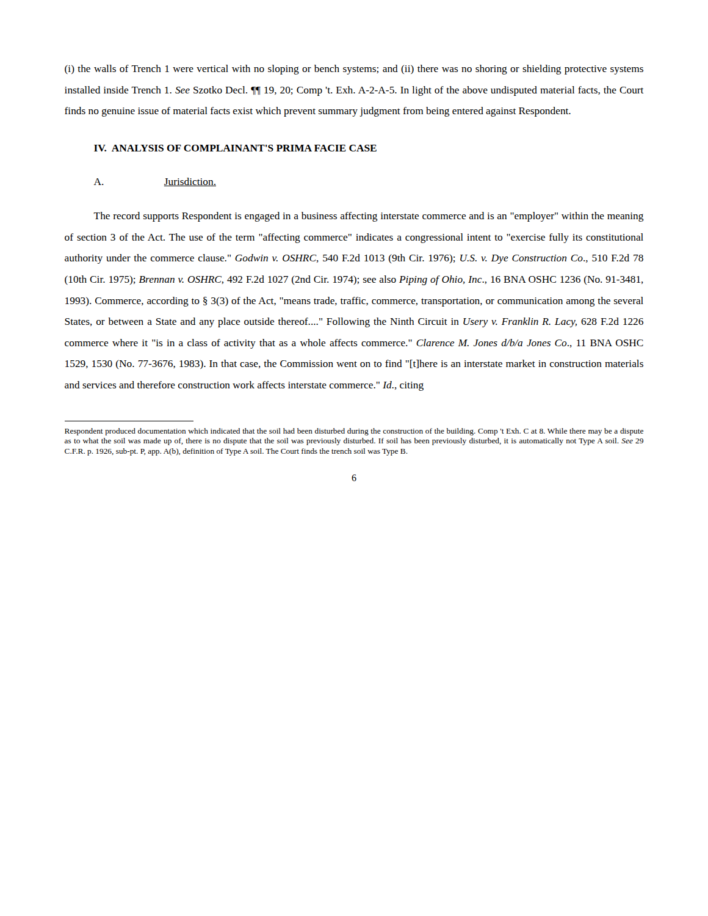(i) the walls of Trench 1 were vertical with no sloping or bench systems; and (ii) there was no shoring or shielding protective systems installed inside Trench 1. See Szotko Decl. ¶¶ 19, 20; Comp 't. Exh. A-2-A-5. In light of the above undisputed material facts, the Court finds no genuine issue of material facts exist which prevent summary judgment from being entered against Respondent.
IV. ANALYSIS OF COMPLAINANT'S PRIMA FACIE CASE
A. Jurisdiction.
The record supports Respondent is engaged in a business affecting interstate commerce and is an "employer" within the meaning of section 3 of the Act. The use of the term "affecting commerce" indicates a congressional intent to "exercise fully its constitutional authority under the commerce clause." Godwin v. OSHRC, 540 F.2d 1013 (9th Cir. 1976); U.S. v. Dye Construction Co., 510 F.2d 78 (10th Cir. 1975); Brennan v. OSHRC, 492 F.2d 1027 (2nd Cir. 1974); see also Piping of Ohio, Inc., 16 BNA OSHC 1236 (No. 91-3481, 1993). Commerce, according to § 3(3) of the Act, "means trade, traffic, commerce, transportation, or communication among the several States, or between a State and any place outside thereof...." Following the Ninth Circuit in Usery v. Franklin R. Lacy, 628 F.2d 1226 commerce where it "is in a class of activity that as a whole affects commerce." Clarence M. Jones d/b/a Jones Co., 11 BNA OSHC 1529, 1530 (No. 77-3676, 1983). In that case, the Commission went on to find "[t]here is an interstate market in construction materials and services and therefore construction work affects interstate commerce." Id., citing
Respondent produced documentation which indicated that the soil had been disturbed during the construction of the building. Comp 't Exh. C at 8. While there may be a dispute as to what the soil was made up of, there is no dispute that the soil was previously disturbed. If soil has been previously disturbed, it is automatically not Type A soil. See 29 C.F.R. p. 1926, sub-pt. P, app. A(b), definition of Type A soil. The Court finds the trench soil was Type B.
6